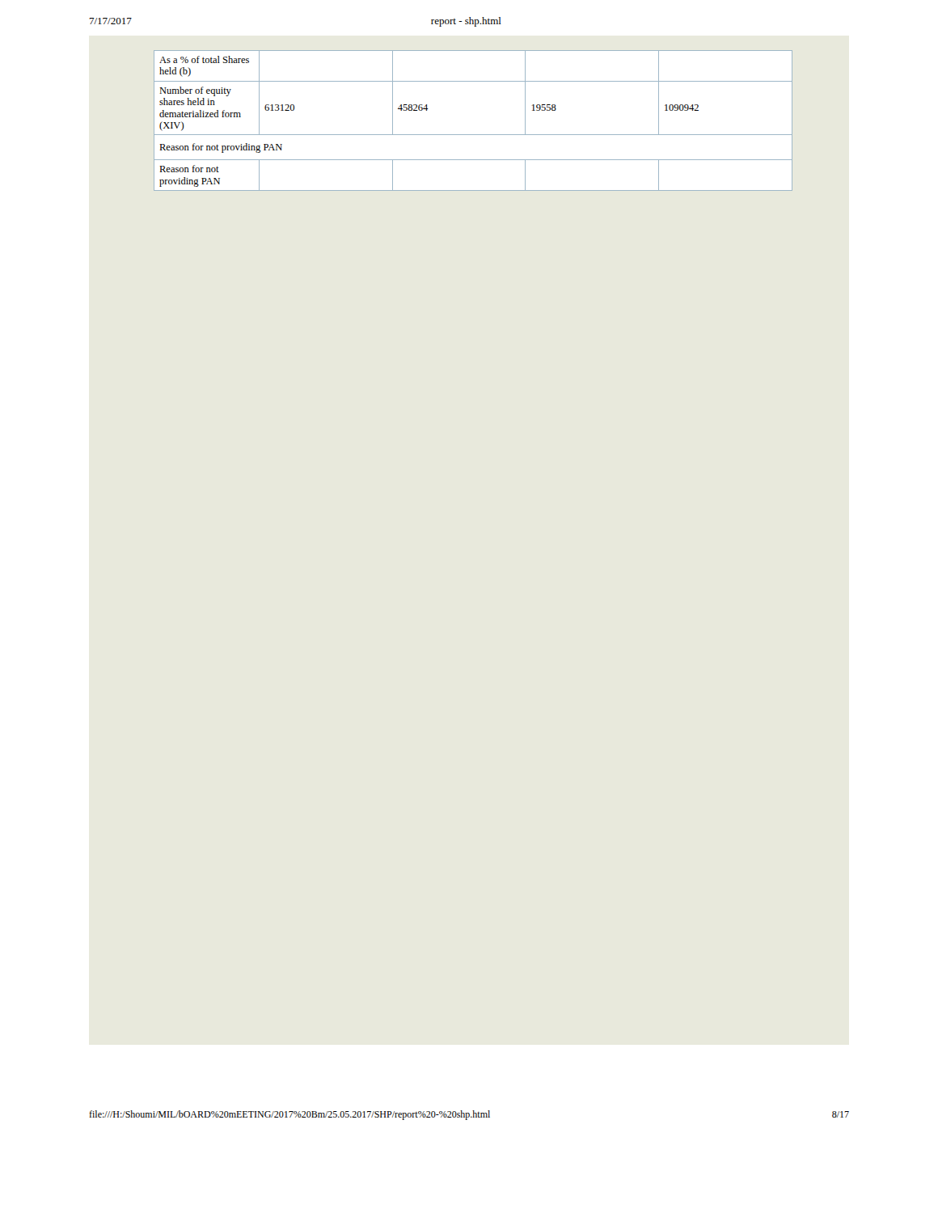7/17/2017
report - shp.html
| As a % of total Shares held (b) | | | | |
| Number of equity shares held in dematerialized form (XIV) | 613120 | 458264 | 19558 | 1090942 |
| Reason for not providing PAN |
| Reason for not providing PAN | | | | |
file:///H:/Shoumi/MIL/bOARD%20mEETING/2017%20Bm/25.05.2017/SHP/report%20-%20shp.html
8/17